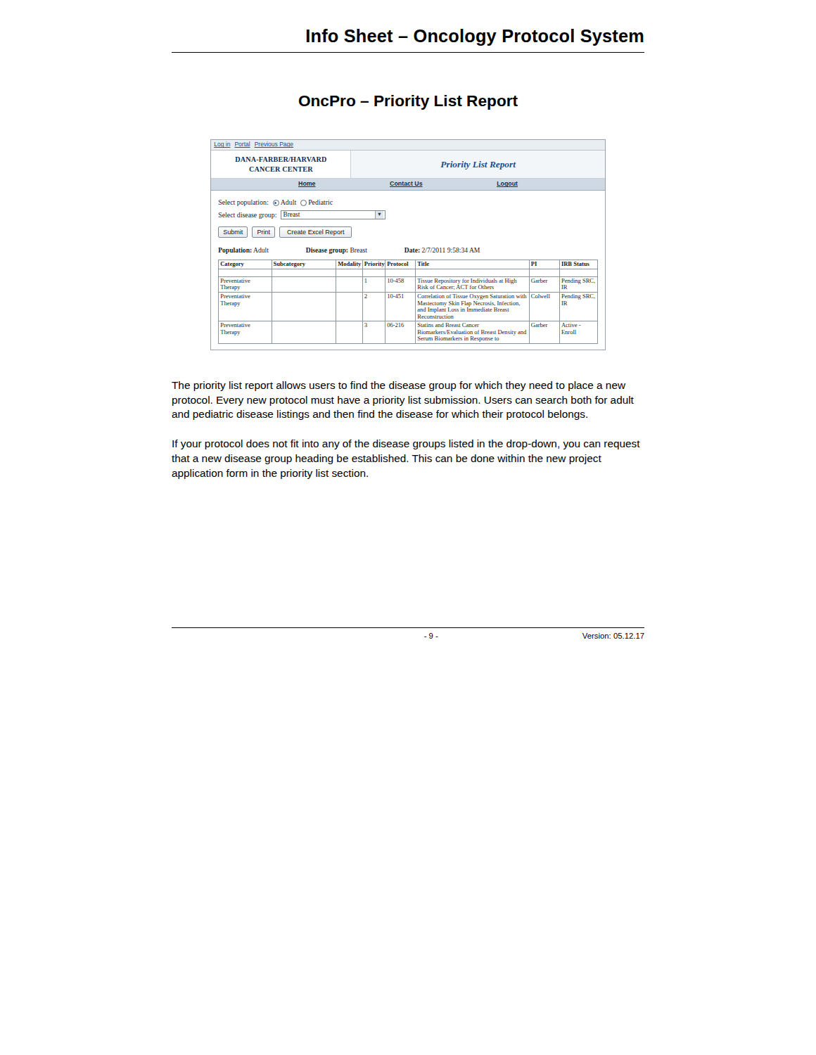Info Sheet – Oncology Protocol System
OncPro – Priority List Report
Log in Portal Previous Page
DANA-FARBER/HARVARD
CANCER CENTER
Priority List Report
Home Contact Us Logout
Select population: Adult Pediatric
Select disease group: Breast▼
Submit Print Create Excel Report
Population: Adult Disease group: Breast Date: 2/7/2011 9:58:34 AM
| Category | Subcategory | Modality | Priority | Protocol | Title | PI | IRB Status |
| --- | --- | --- | --- | --- | --- | --- | --- |
| Preventative Therapy | | | 1 | 10-458 | Tissue Repository for Individuals at High Risk of Cancer; ACT for Others | Garber | Pending SRC, IR |
| Preventative Therapy | | | 2 | 10-451 | Correlation of Tissue Oxygen Saturation with Mastectomy Skin Flap Necrosis, Infection, and Implant Loss in Immediate Breast Reconstruction | Colwell | Pending SRC, IR |
| Preventative Therapy | | | 3 | 06-216 | Statins and Breast Cancer Biomarkers/Evaluation of Breast Density and Serum Biomarkers in Response to | Garber | Active - Enroll |
The priority list report allows users to find the disease group for which they need to place a new protocol. Every new protocol must have a priority list submission. Users can search both for adult and pediatric disease listings and then find the disease for which their protocol belongs.
If your protocol does not fit into any of the disease groups listed in the drop-down, you can request that a new disease group heading be established. This can be done within the new project application form in the priority list section.
- 9 -
Version: 05.12.17